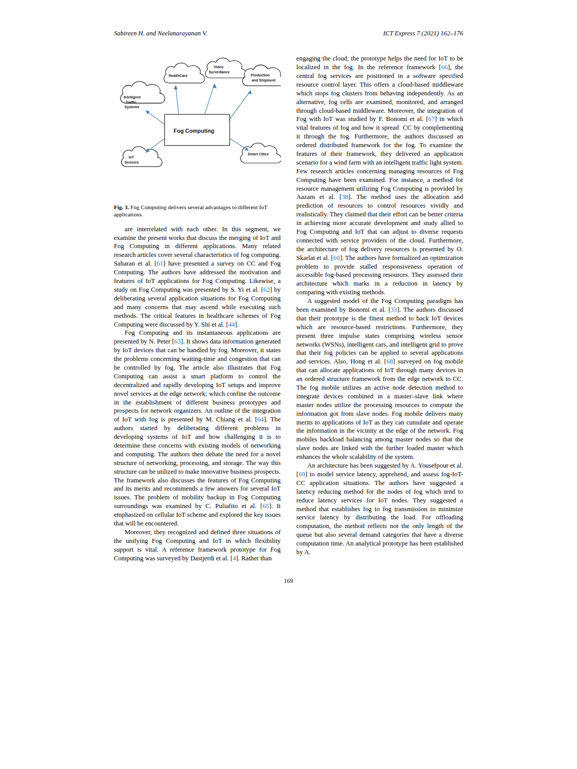Sabireen H. and Neelanarayanan V.
ICT Express 7 (2021) 162–176
Intelligent Traffic Systems HealthCare Video Surveillance Production and Shipment IoT Sensors Smart Cities Fog Computing
Fig. 3. Fog Computing delivers several advantages to different IoT applications.
are interrelated with each other. In this segment, we examine the present works that discuss the merging of IoT and Fog Computing in different applications. Many related research articles cover several characteristics of fog computing. Saharan et al. [61] have presented a survey on CC and Fog Computing. The authors have addressed the motivation and features of IoT applications for Fog Computing. Likewise, a study on Fog Computing was presented by S. Yi et al. [62] by deliberating several application situations for Fog Computing and many concerns that may ascend while executing such methods. The critical features in healthcare schemes of Fog Computing were discussed by Y. Shi et al. [44].
Fog Computing and its instantaneous applications are presented by N. Peter [63]. It shows data information generated by IoT devices that can be handled by fog. Moreover, it states the problems concerning waiting-time and congestion that can be controlled by fog. The article also illustrates that Fog Computing can assist a smart platform to control the decentralized and rapidly developing IoT setups and improve novel services at the edge network; which confine the outcome in the establishment of different business prototypes and prospects for network organizers. An outline of the integration of IoT with fog is presented by M. Chiang et al. [64]. The authors started by deliberating different problems in developing systems of IoT and how challenging it is to determine these concerns with existing models of networking and computing. The authors then debate the need for a novel structure of networking, processing, and storage. The way this structure can be utilized to make innovative business prospects. The framework also discusses the features of Fog Computing and its merits and recommends a few answers for several IoT issues. The problem of mobility backup in Fog Computing surroundings was examined by C. Puliafito et al. [65]. It emphasized on cellular IoT scheme and explored the key issues that will be encountered.
Moreover, they recognized and defined three situations of the unifying Fog Computing and IoT in which flexibility support is vital. A reference framework prototype for Fog Computing was surveyed by Dastjerdi et al. [4]. Rather than
engaging the cloud, the prototype helps the need for IoT to be localized in the fog. In the reference framework [66], the central fog services are positioned in a software specified resource control layer. This offers a cloud-based middleware which stops fog clusters from behaving independently. As an alternative, fog cells are examined, monitored, and arranged through cloud-based middleware. Moreover, the integration of Fog with IoT was studied by F. Bonomi et al. [67] in which vital features of fog and how it spread CC by complementing it through the fog. Furthermore, the authors discussed an ordered distributed framework for the fog. To examine the features of their framework, they delivered an application scenario for a wind farm with an intelligent traffic light system. Few research articles concerning managing resources of Fog Computing have been examined. For instance, a method for resource management utilizing Fog Computing is provided by Aazam et al. [38]. The method uses the allocation and prediction of resources to control resources vividly and realistically. They claimed that their effort can be better criteria in achieving more accurate development and study allied to Fog Computing and IoT that can adjust to diverse requests connected with service providers of the cloud. Furthermore, the architecture of fog delivery resources is presented by O. Skarlat et al. [60]. The authors have formalized an optimization problem to provide stalled responsiveness operation of accessible fog-based processing resources. They assessed their architecture which marks in a reduction in latency by comparing with existing methods.
A suggested model of the Fog Computing paradigm has been examined by Bonomi et al. [33]. The authors discussed that their prototype is the finest method to back IoT devices which are resource-based restrictions. Furthermore, they present three impulse states comprising wireless sensor networks (WSNs), intelligent cars, and intelligent grid to prove that their fog policies can be applied to several applications and services. Also, Hong et al. [68] surveyed on fog mobile that can allocate applications of IoT through many devices in an ordered structure framework from the edge network to CC. The fog mobile utilizes an active node detection method to integrate devices combined in a master–slave link where master nodes utilize the processing resources to compute the information got from slave nodes. Fog mobile delivers many merits to applications of IoT as they can cumulate and operate the information in the vicinity at the edge of the network. Fog mobiles backload balancing among master nodes so that the slave nodes are linked with the further loaded master which enhances the whole scalability of the system.
An architecture has been suggested by A. Yousefpour et al. [69] to model service latency, apprehend, and assess fog-IoT-CC application situations. The authors have suggested a latency reducing method for the nodes of fog which tend to reduce latency services for IoT nodes. They suggested a method that establishes fog to fog transmission to minimize service latency by distributing the load. For offloading computation, the method reflects not the only length of the queue but also several demand categories that have a diverse computation time. An analytical prototype has been established by A.
169